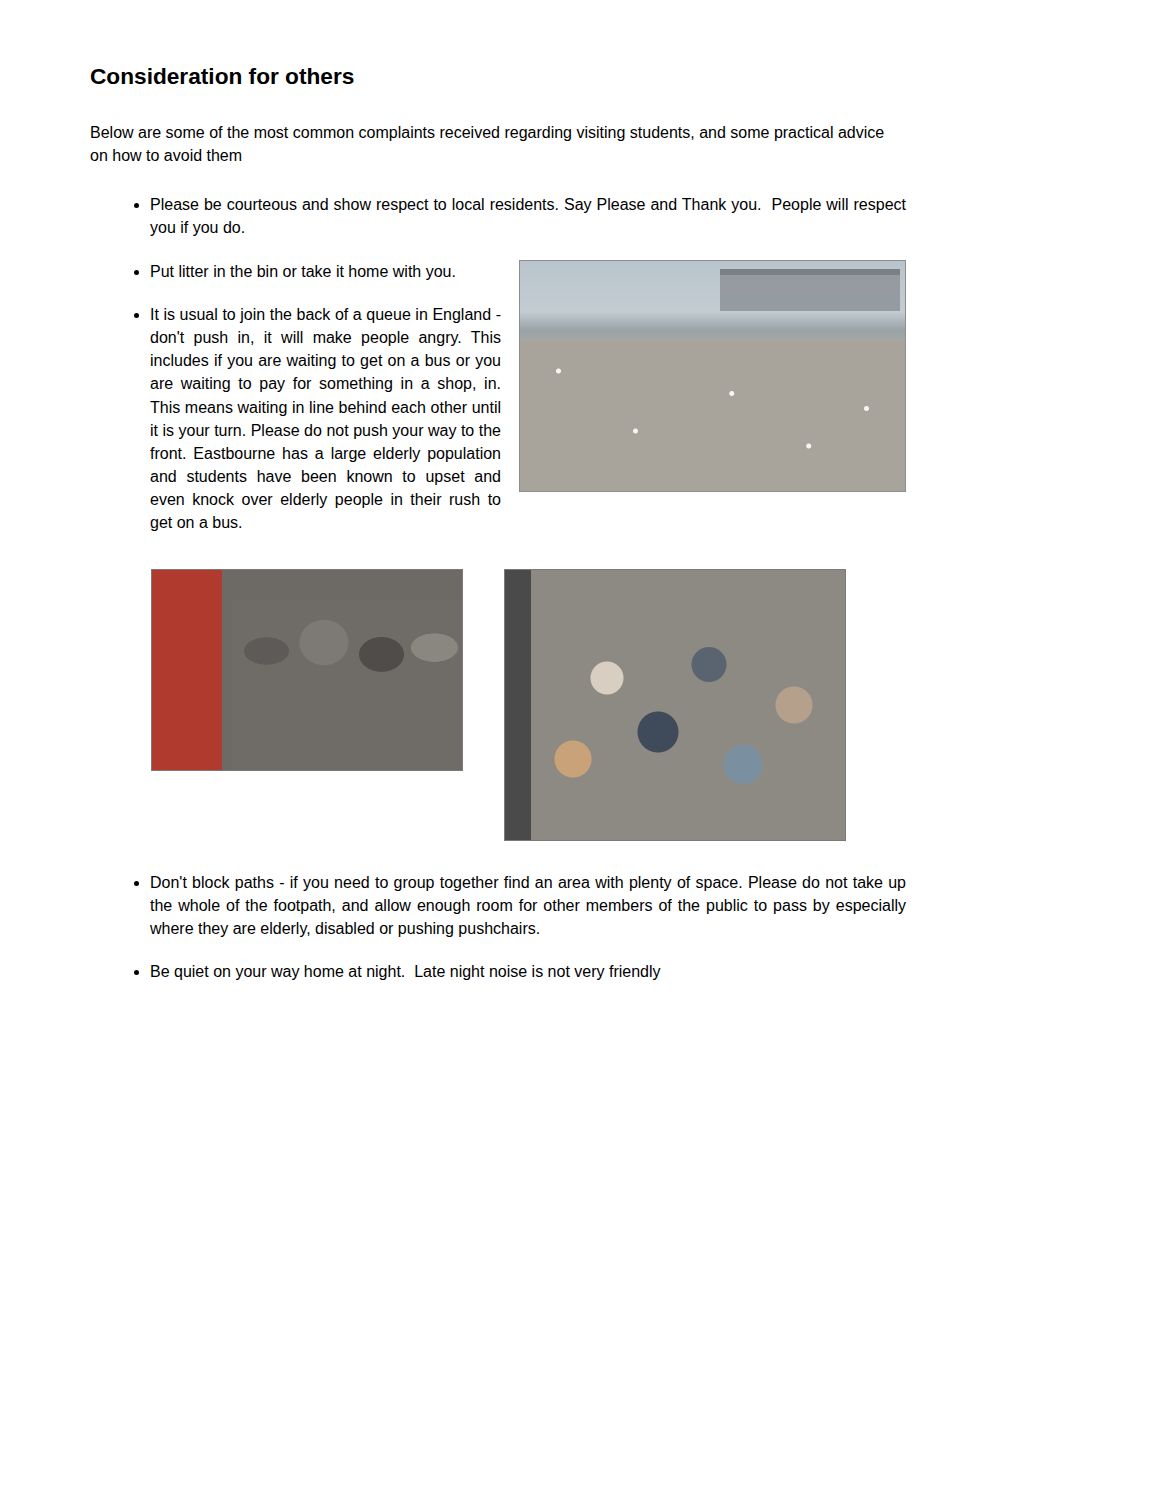Consideration for others
Below are some of the most common complaints received regarding visiting students, and some practical advice on how to avoid them
Please be courteous and show respect to local residents. Say Please and Thank you. People will respect you if you do.
Put litter in the bin or take it home with you.
It is usual to join the back of a queue in England - don't push in, it will make people angry. This includes if you are waiting to get on a bus or you are waiting to pay for something in a shop, in. This means waiting in line behind each other until it is your turn. Please do not push your way to the front. Eastbourne has a large elderly population and students have been known to upset and even knock over elderly people in their rush to get on a bus.
Don't block paths - if you need to group together find an area with plenty of space. Please do not take up the whole of the footpath, and allow enough room for other members of the public to pass by especially where they are elderly, disabled or pushing pushchairs.
Be quiet on your way home at night. Late night noise is not very friendly